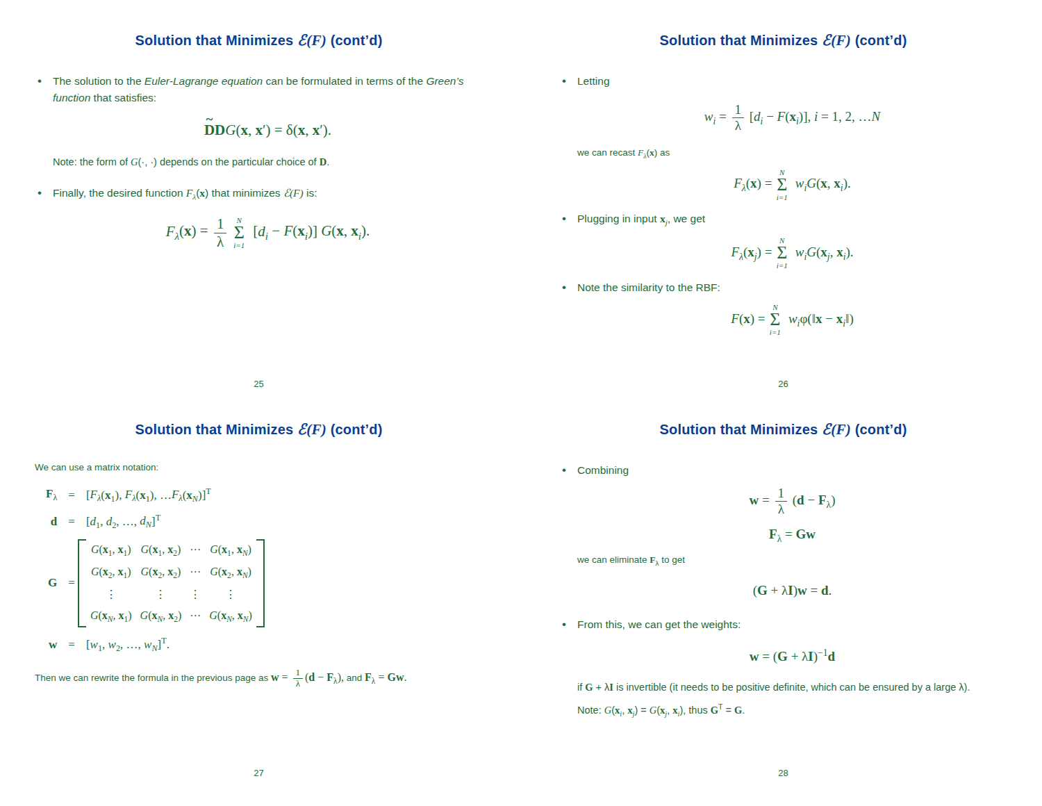Solution that Minimizes ℰ(F) (cont’d)
The solution to the Euler-Lagrange equation can be formulated in terms of the Green’s function that satisfies:
~D DG(x, x′) = δ(x, x′).
Note: the form of G(·, ·) depends on the particular choice of D.
Finally, the desired function Fλ(x) that minimizes ℰ(F) is:
Fλ(x) = 1 λ ΣNi=1 [di − F(xi)] G(x, xi).
25
Solution that Minimizes ℰ(F) (cont’d)
Letting
wi = 1 λ [di − F(xi)], i = 1, 2, …N
we can recast Fλ(x) as
Fλ(x) = ΣNi=1 wi G(x, xi).
Plugging in input xj, we get
Fλ(xj) = ΣNi=1 wi G(xj, xi).
Note the similarity to the RBF:
F(x) = ΣNi=1 wi φ(‖x − xi‖)
26
Solution that Minimizes ℰ(F) (cont’d)
We can use a matrix notation:
| F λ | = | [ F λ ( x 1 ), F λ ( x 1 ), … F λ ( x N )] T |
| d | = | [ d 1 , d 2 , …, d N ] T |
| G | = | / G ( x 1 , x 1 ) / G ( x 1 , x 2 ) / ··· / G ( x 1 , x N ) / / G ( x 2 , x 1 ) / G ( x 2 , x 2 ) / ··· / G ( x 2 , x N ) / / ⋮ / ⋮ / ⋮ / ⋮ / / G ( x N , x 1 ) / G ( x N , x 2 ) / ··· / G ( x N , x N ) / |
| w | = | [ w 1 , w 2 , …, w N ] T . |
Then we can rewrite the formula in the previous page as w = 1 λ(d − Fλ), and Fλ = Gw.
27
Solution that Minimizes ℰ(F) (cont’d)
Combining
w = 1 λ (d − Fλ)
Fλ = Gw
we can eliminate Fλ to get
(G + λI)w = d.
From this, we can get the weights:
w = (G + λI)−1d
if G + λI is invertible (it needs to be positive definite, which can be ensured by a large λ).
Note: G(xi, xj) = G(xj, xi), thus GT = G.
28